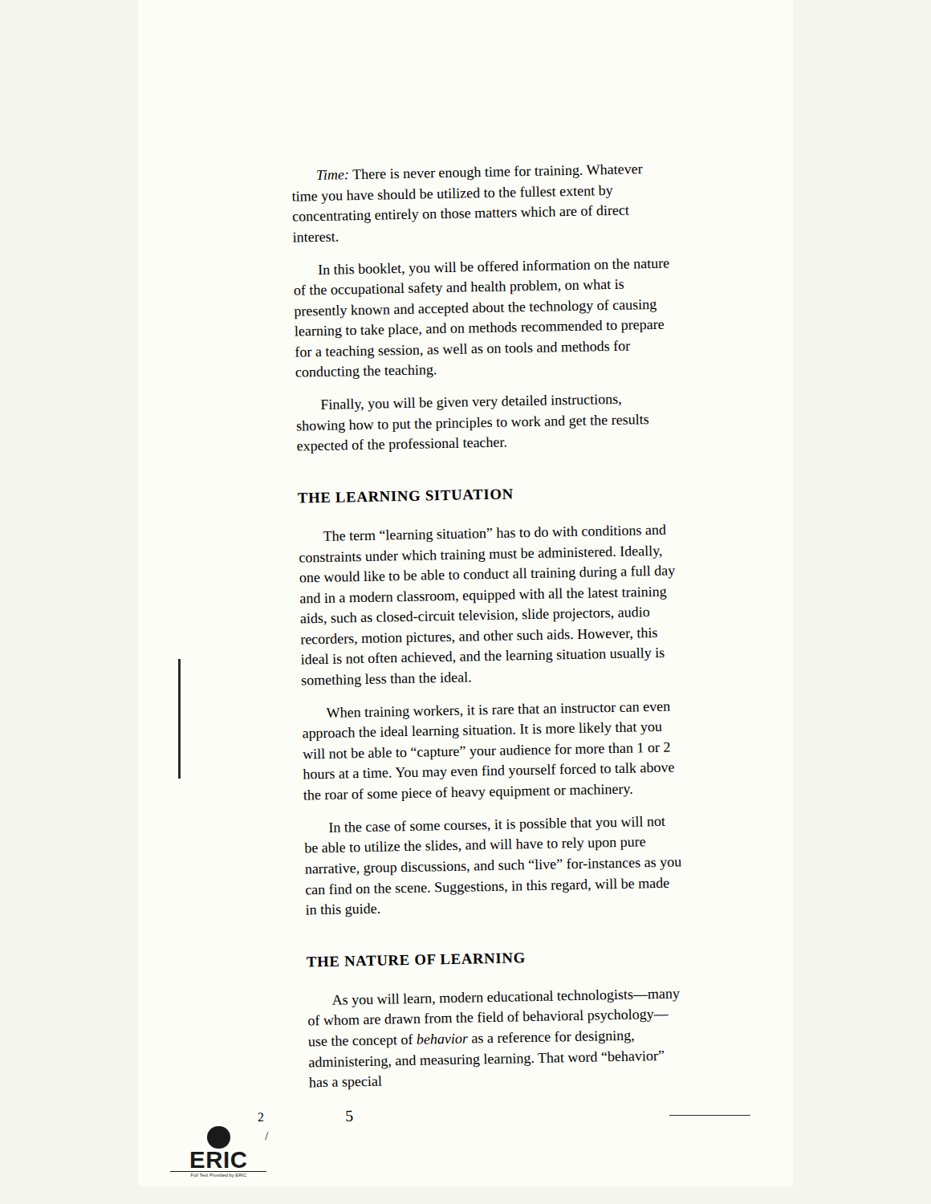Time: There is never enough time for training. Whatever time you have should be utilized to the fullest extent by concentrating entirely on those matters which are of direct interest.
In this booklet, you will be offered information on the nature of the occupational safety and health problem, on what is presently known and accepted about the technology of causing learning to take place, and on methods recommended to prepare for a teaching session, as well as on tools and methods for conducting the teaching.
Finally, you will be given very detailed instructions, showing how to put the principles to work and get the results expected of the professional teacher.
THE LEARNING SITUATION
The term “learning situation” has to do with conditions and constraints under which training must be administered. Ideally, one would like to be able to conduct all training during a full day and in a modern classroom, equipped with all the latest training aids, such as closed-circuit television, slide projectors, audio recorders, motion pictures, and other such aids. However, this ideal is not often achieved, and the learning situation usually is something less than the ideal.
When training workers, it is rare that an instructor can even approach the ideal learning situation. It is more likely that you will not be able to “capture” your audience for more than 1 or 2 hours at a time. You may even find yourself forced to talk above the roar of some piece of heavy equipment or machinery.
In the case of some courses, it is possible that you will not be able to utilize the slides, and will have to rely upon pure narrative, group discussions, and such “live” for-instances as you can find on the scene. Suggestions, in this regard, will be made in this guide.
THE NATURE OF LEARNING
As you will learn, modern educational technologists—many of whom are drawn from the field of behavioral psychology—use the concept of behavior as a reference for designing, administering, and measuring learning. That word “behavior” has a special
25 /
ERIC
Full Text Provided by ERIC